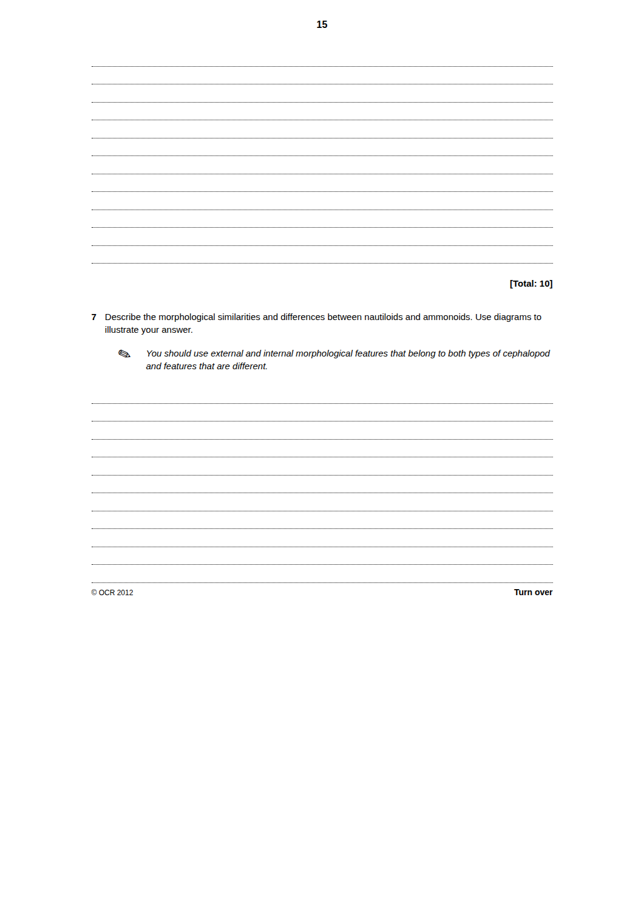15
[Total: 10]
7 Describe the morphological similarities and differences between nautiloids and ammonoids. Use diagrams to illustrate your answer.
✎ You should use external and internal morphological features that belong to both types of cephalopod and features that are different.
© OCR 2012 Turn over